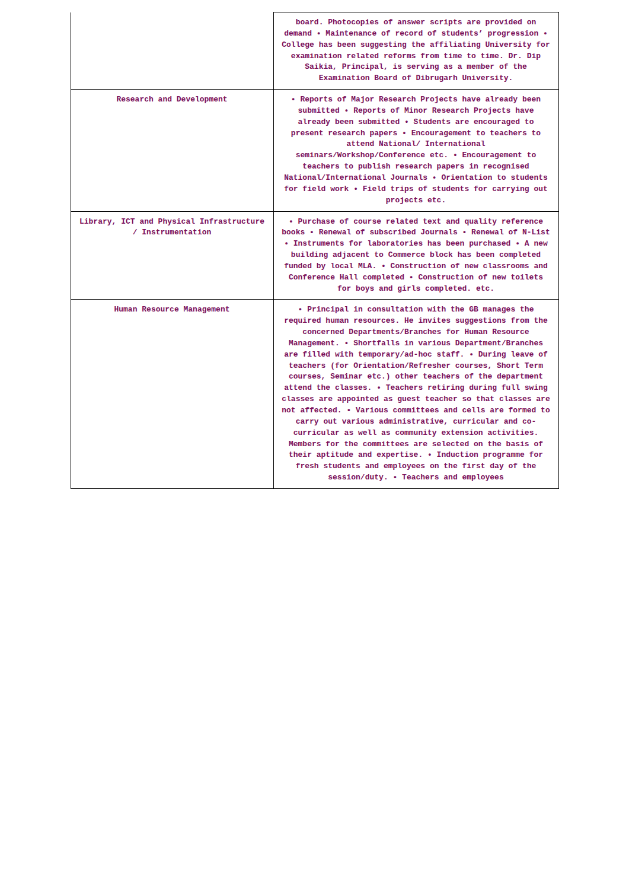| | | board. Photocopies of answer scripts are provided on demand • Maintenance of record of students’ progression • College has been suggesting the affiliating University for examination related reforms from time to time. Dr. Dip Saikia, Principal, is serving as a member of the Examination Board of Dibrugarh University. | |
| | Research and Development | • Reports of Major Research Projects have already been submitted • Reports of Minor Research Projects have already been submitted • Students are encouraged to present research papers • Encouragement to teachers to attend National/ International seminars/Workshop/Conference etc. • Encouragement to teachers to publish research papers in recognised National/International Journals • Orientation to students for field work • Field trips of students for carrying out projects etc. | |
| | Library, ICT and Physical Infrastructure / Instrumentation | • Purchase of course related text and quality reference books • Renewal of subscribed Journals • Renewal of N-List • Instruments for laboratories has been purchased • A new building adjacent to Commerce block has been completed funded by local MLA. • Construction of new classrooms and Conference Hall completed • Construction of new toilets for boys and girls completed. etc. | |
| | Human Resource Management | • Principal in consultation with the GB manages the required human resources. He invites suggestions from the concerned Departments/Branches for Human Resource Management. • Shortfalls in various Department/Branches are filled with temporary/ad-hoc staff. • During leave of teachers (for Orientation/Refresher courses, Short Term courses, Seminar etc.) other teachers of the department attend the classes. • Teachers retiring during full swing classes are appointed as guest teacher so that classes are not affected. • Various committees and cells are formed to carry out various administrative, curricular and co-curricular as well as community extension activities. Members for the committees are selected on the basis of their aptitude and expertise. • Induction programme for fresh students and employees on the first day of the session/duty. • Teachers and employees | |